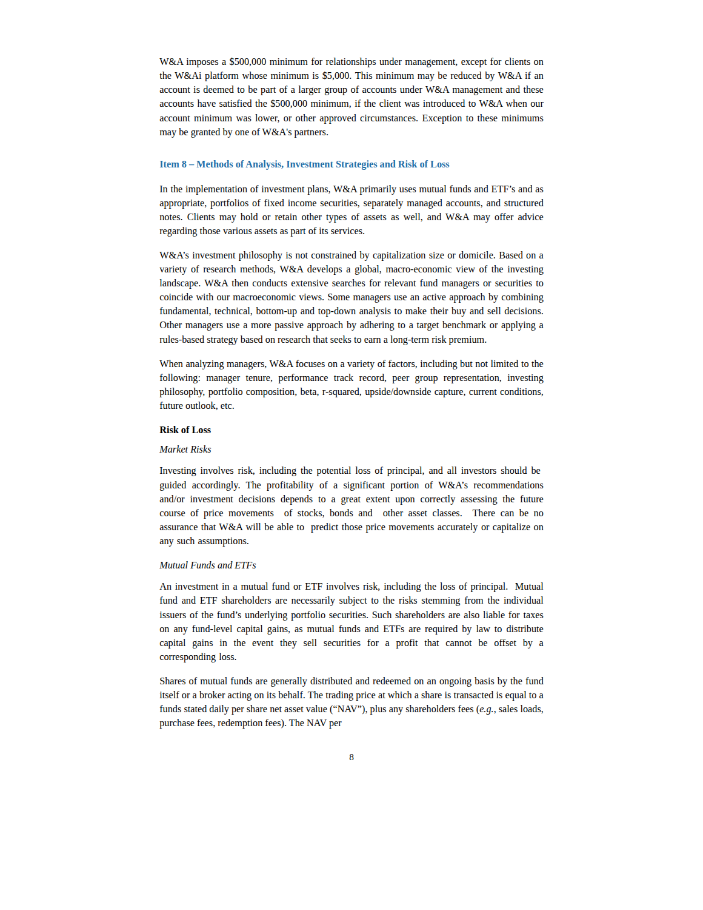W&A imposes a $500,000 minimum for relationships under management, except for clients on the W&Ai platform whose minimum is $5,000. This minimum may be reduced by W&A if an account is deemed to be part of a larger group of accounts under W&A management and these accounts have satisfied the $500,000 minimum, if the client was introduced to W&A when our account minimum was lower, or other approved circumstances. Exception to these minimums may be granted by one of W&A's partners.
Item 8 – Methods of Analysis, Investment Strategies and Risk of Loss
In the implementation of investment plans, W&A primarily uses mutual funds and ETF’s and as appropriate, portfolios of fixed income securities, separately managed accounts, and structured notes. Clients may hold or retain other types of assets as well, and W&A may offer advice regarding those various assets as part of its services.
W&A’s investment philosophy is not constrained by capitalization size or domicile. Based on a variety of research methods, W&A develops a global, macro-economic view of the investing landscape. W&A then conducts extensive searches for relevant fund managers or securities to coincide with our macroeconomic views. Some managers use an active approach by combining fundamental, technical, bottom-up and top-down analysis to make their buy and sell decisions. Other managers use a more passive approach by adhering to a target benchmark or applying a rules-based strategy based on research that seeks to earn a long-term risk premium.
When analyzing managers, W&A focuses on a variety of factors, including but not limited to the following: manager tenure, performance track record, peer group representation, investing philosophy, portfolio composition, beta, r-squared, upside/downside capture, current conditions, future outlook, etc.
Risk of Loss
Market Risks
Investing involves risk, including the potential loss of principal, and all investors should be guided accordingly. The profitability of a significant portion of W&A’s recommendations and/or investment decisions depends to a great extent upon correctly assessing the future course of price movements of stocks, bonds and other asset classes. There can be no assurance that W&A will be able to predict those price movements accurately or capitalize on any such assumptions.
Mutual Funds and ETFs
An investment in a mutual fund or ETF involves risk, including the loss of principal. Mutual fund and ETF shareholders are necessarily subject to the risks stemming from the individual issuers of the fund’s underlying portfolio securities. Such shareholders are also liable for taxes on any fund-level capital gains, as mutual funds and ETFs are required by law to distribute capital gains in the event they sell securities for a profit that cannot be offset by a corresponding loss.
Shares of mutual funds are generally distributed and redeemed on an ongoing basis by the fund itself or a broker acting on its behalf. The trading price at which a share is transacted is equal to a funds stated daily per share net asset value (“NAV”), plus any shareholders fees (e.g., sales loads, purchase fees, redemption fees). The NAV per
8